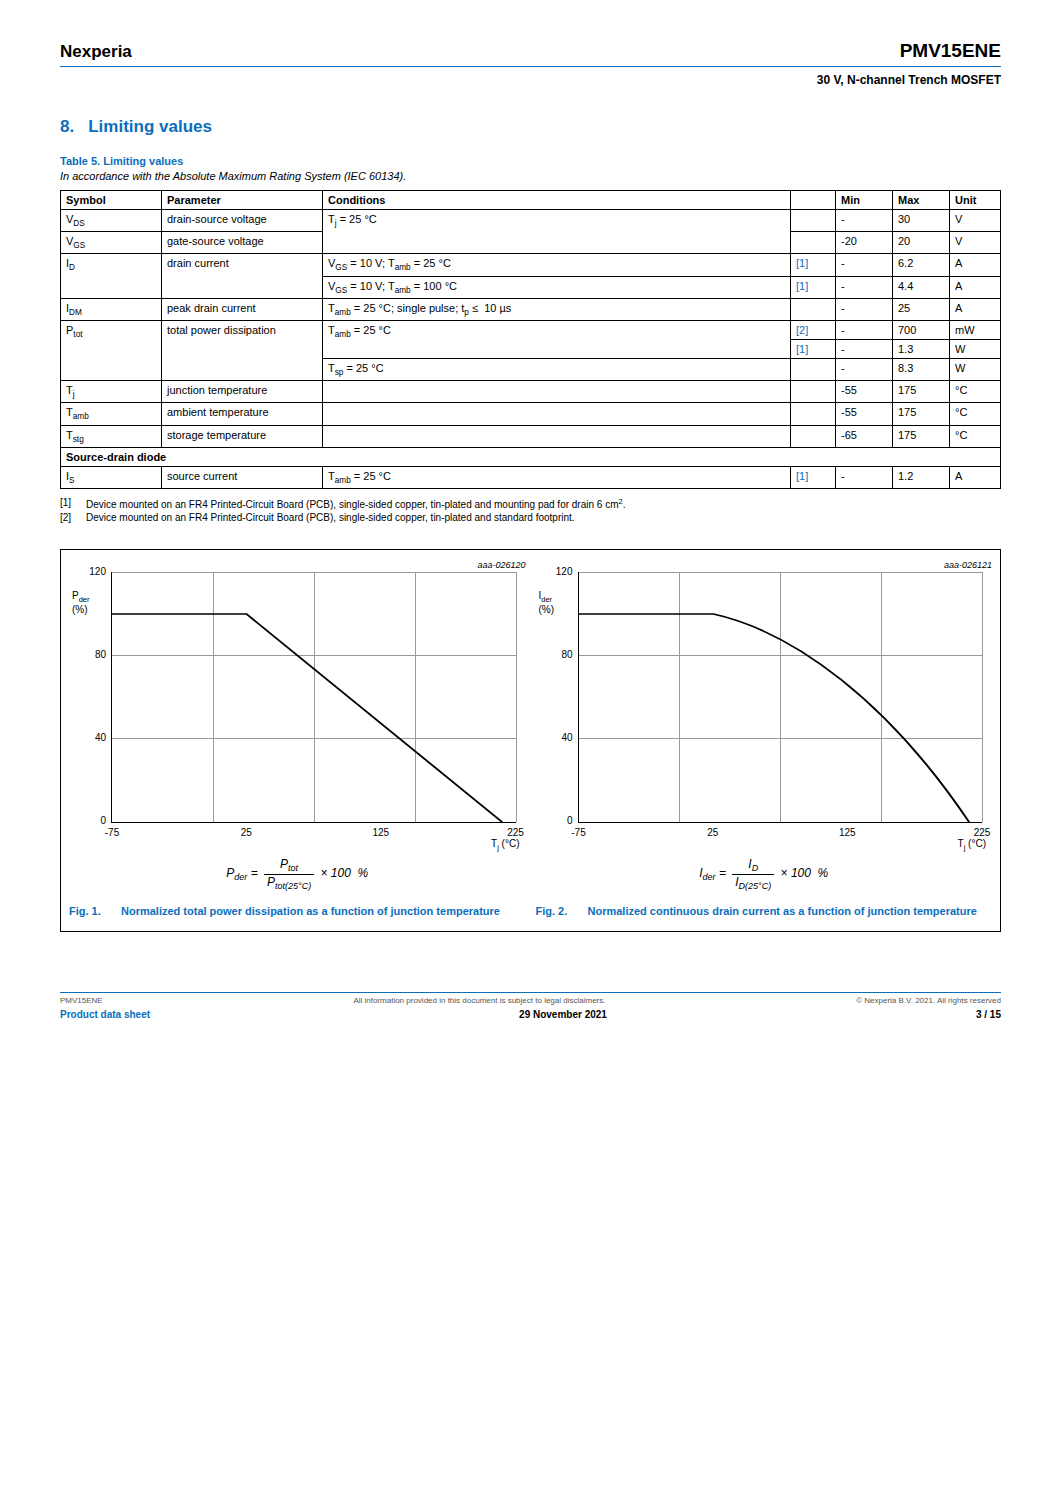Nexperia
PMV15ENE
30 V, N-channel Trench MOSFET
8. Limiting values
Table 5. Limiting values
In accordance with the Absolute Maximum Rating System (IEC 60134).
| Symbol | Parameter | Conditions | | Min | Max | Unit |
| --- | --- | --- | --- | --- | --- | --- |
| V DS | drain-source voltage | T j = 25 °C | | - | 30 | V |
| V GS | gate-source voltage | | -20 | 20 | V |
| I D | drain current | V GS = 10 V; T amb = 25 °C | [1] | - | 6.2 | A |
| V GS = 10 V; T amb = 100 °C | [1] | - | 4.4 | A |
| I DM | peak drain current | T amb = 25 °C; single pulse; t p ≤ 10 µs | | - | 25 | A |
| P tot | total power dissipation | T amb = 25 °C | [2] | - | 700 | mW |
| [1] | - | 1.3 | W |
| T sp = 25 °C | | - | 8.3 | W |
| T j | junction temperature | | | -55 | 175 | °C |
| T amb | ambient temperature | | | -55 | 175 | °C |
| T stg | storage temperature | | | -65 | 175 | °C |
| Source-drain diode |
| I S | source current | T amb = 25 °C | [1] | - | 1.2 | A |
[1] Device mounted on an FR4 Printed-Circuit Board (PCB), single-sided copper, tin-plated and mounting pad for drain 6 cm2.
[2] Device mounted on an FR4 Printed-Circuit Board (PCB), single-sided copper, tin-plated and standard footprint.
aaa-026120
Pder
(%)
120
80
40
0
-75
25
125
225
Tj (°C)
Pder = Ptot Ptot(25°C) × 100 %
Fig. 1. Normalized total power dissipation as a function of junction temperature
aaa-026121
Ider
(%)
120
80
40
0
-75
25
125
225
Tj (°C)
Ider = ID ID(25°C) × 100 %
Fig. 2. Normalized continuous drain current as a function of junction temperature
PMV15ENE
All information provided in this document is subject to legal disclaimers.
© Nexperia B.V. 2021. All rights reserved
Product data sheet
29 November 2021
3 / 15